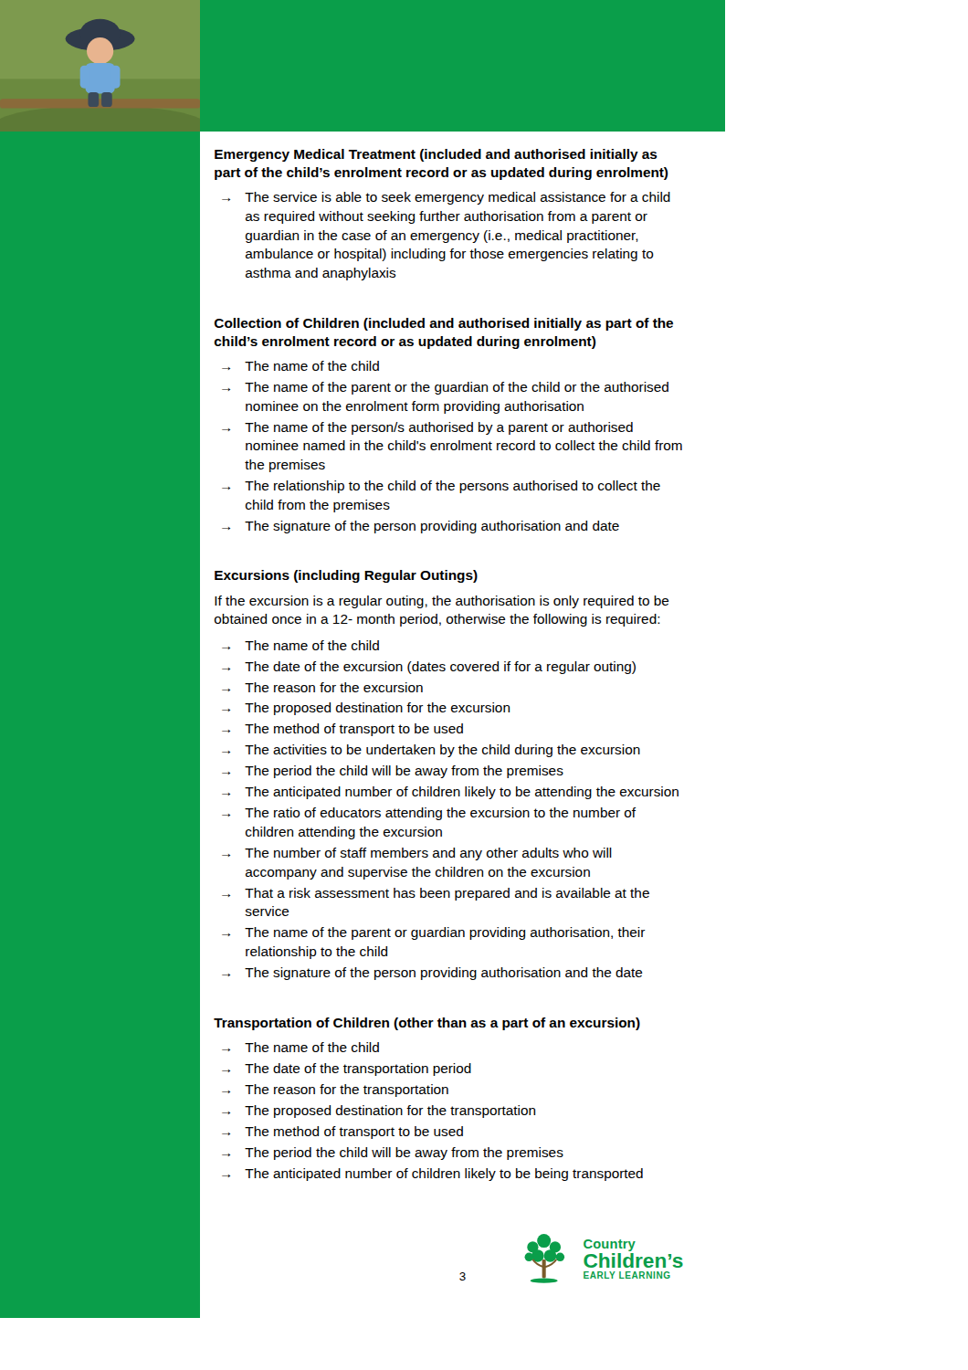Emergency Medical Treatment (included and authorised initially as part of the child’s enrolment record or as updated during enrolment)
The service is able to seek emergency medical assistance for a child as required without seeking further authorisation from a parent or guardian in the case of an emergency (i.e., medical practitioner, ambulance or hospital) including for those emergencies relating to asthma and anaphylaxis
Collection of Children (included and authorised initially as part of the child’s enrolment record or as updated during enrolment)
The name of the child
The name of the parent or the guardian of the child or the authorised nominee on the enrolment form providing authorisation
The name of the person/s authorised by a parent or authorised nominee named in the child's enrolment record to collect the child from the premises
The relationship to the child of the persons authorised to collect the child from the premises
The signature of the person providing authorisation and date
Excursions (including Regular Outings)
If the excursion is a regular outing, the authorisation is only required to be obtained once in a 12- month period, otherwise the following is required:
The name of the child
The date of the excursion (dates covered if for a regular outing)
The reason for the excursion
The proposed destination for the excursion
The method of transport to be used
The activities to be undertaken by the child during the excursion
The period the child will be away from the premises
The anticipated number of children likely to be attending the excursion
The ratio of educators attending the excursion to the number of children attending the excursion
The number of staff members and any other adults who will accompany and supervise the children on the excursion
That a risk assessment has been prepared and is available at the service
The name of the parent or guardian providing authorisation, their relationship to the child
The signature of the person providing authorisation and the date
Transportation of Children (other than as a part of an excursion)
The name of the child
The date of the transportation period
The reason for the transportation
The proposed destination for the transportation
The method of transport to be used
The period the child will be away from the premises
The anticipated number of children likely to be being transported
3
Country
Children’s
EARLY LEARNING